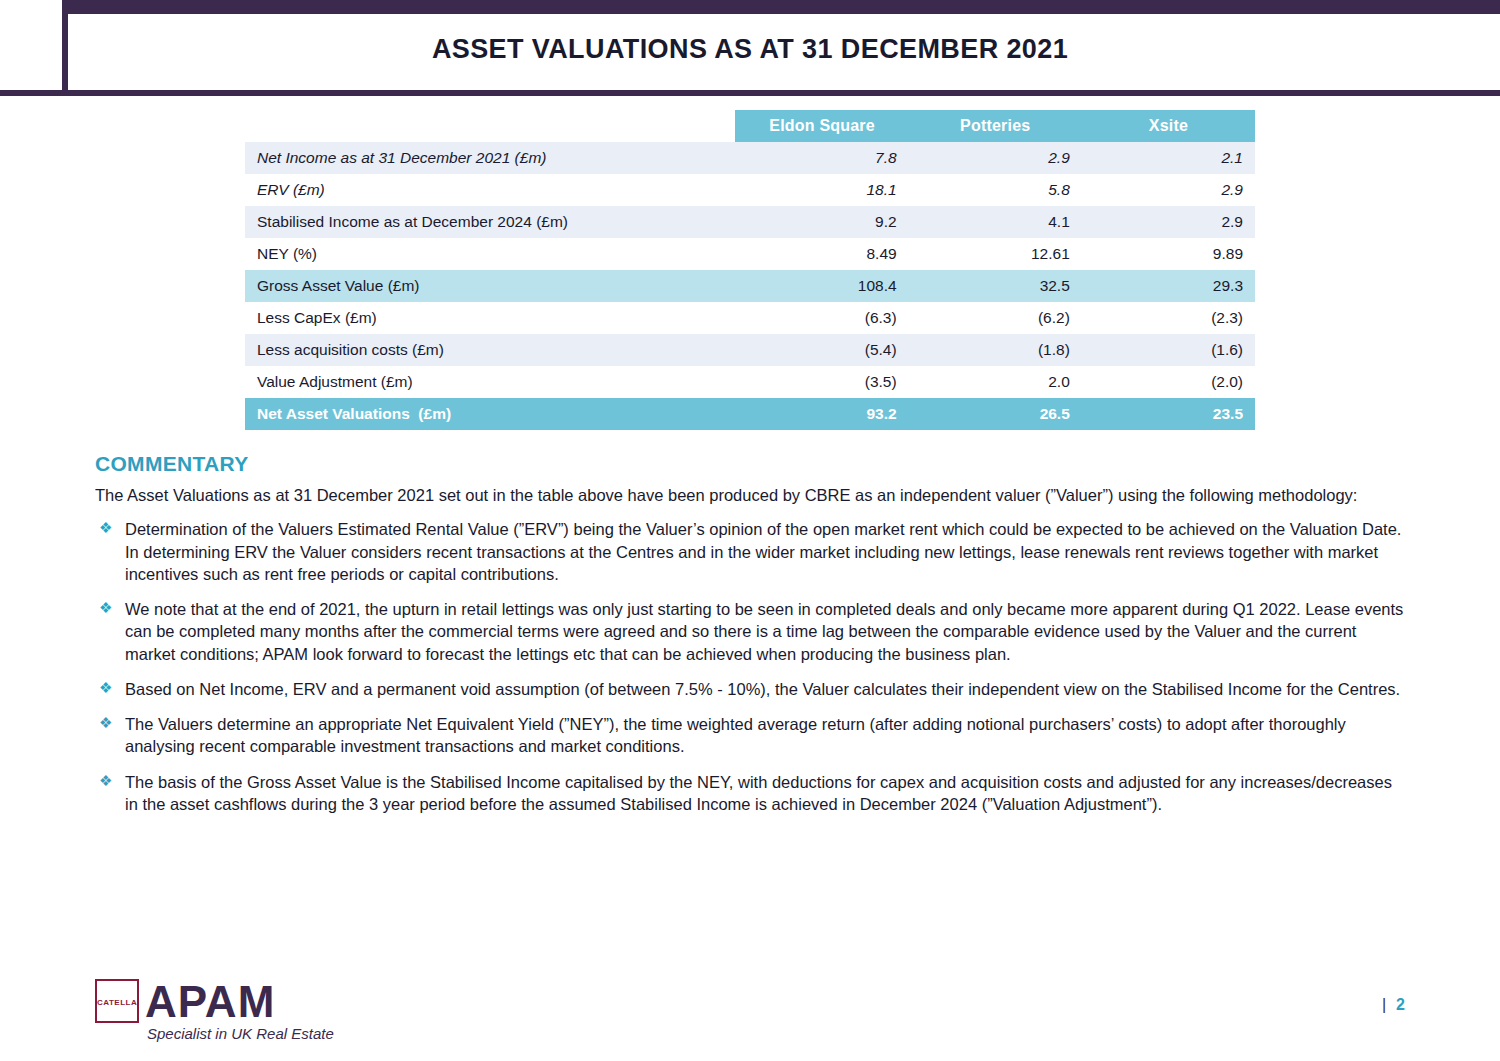ASSET VALUATIONS AS AT 31 DECEMBER 2021
| | Eldon Square | Potteries | Xsite |
| --- | --- | --- | --- |
| Net Income as at 31 December 2021 (£m) | 7.8 | 2.9 | 2.1 |
| ERV (£m) | 18.1 | 5.8 | 2.9 |
| Stabilised Income as at December 2024 (£m) | 9.2 | 4.1 | 2.9 |
| NEY (%) | 8.49 | 12.61 | 9.89 |
| Gross Asset Value (£m) | 108.4 | 32.5 | 29.3 |
| Less CapEx (£m) | (6.3) | (6.2) | (2.3) |
| Less acquisition costs (£m) | (5.4) | (1.8) | (1.6) |
| Value Adjustment (£m) | (3.5) | 2.0 | (2.0) |
| Net Asset Valuations (£m) | 93.2 | 26.5 | 23.5 |
COMMENTARY
The Asset Valuations as at 31 December 2021 set out in the table above have been produced by CBRE as an independent valuer (”Valuer”) using the following methodology:
Determination of the Valuers Estimated Rental Value (”ERV”) being the Valuer’s opinion of the open market rent which could be expected to be achieved on the Valuation Date. In determining ERV the Valuer considers recent transactions at the Centres and in the wider market including new lettings, lease renewals rent reviews together with market incentives such as rent free periods or capital contributions.
We note that at the end of 2021, the upturn in retail lettings was only just starting to be seen in completed deals and only became more apparent during Q1 2022. Lease events can be completed many months after the commercial terms were agreed and so there is a time lag between the comparable evidence used by the Valuer and the current market conditions; APAM look forward to forecast the lettings etc that can be achieved when producing the business plan.
Based on Net Income, ERV and a permanent void assumption (of between 7.5% - 10%), the Valuer calculates their independent view on the Stabilised Income for the Centres.
The Valuers determine an appropriate Net Equivalent Yield (”NEY”), the time weighted average return (after adding notional purchasers’ costs) to adopt after thoroughly analysing recent comparable investment transactions and market conditions.
The basis of the Gross Asset Value is the Stabilised Income capitalised by the NEY, with deductions for capex and acquisition costs and adjusted for any increases/decreases in the asset cashflows during the 3 year period before the assumed Stabilised Income is achieved in December 2024 (”Valuation Adjustment”).
CATELLA APAM
Specialist in UK Real Estate
|2